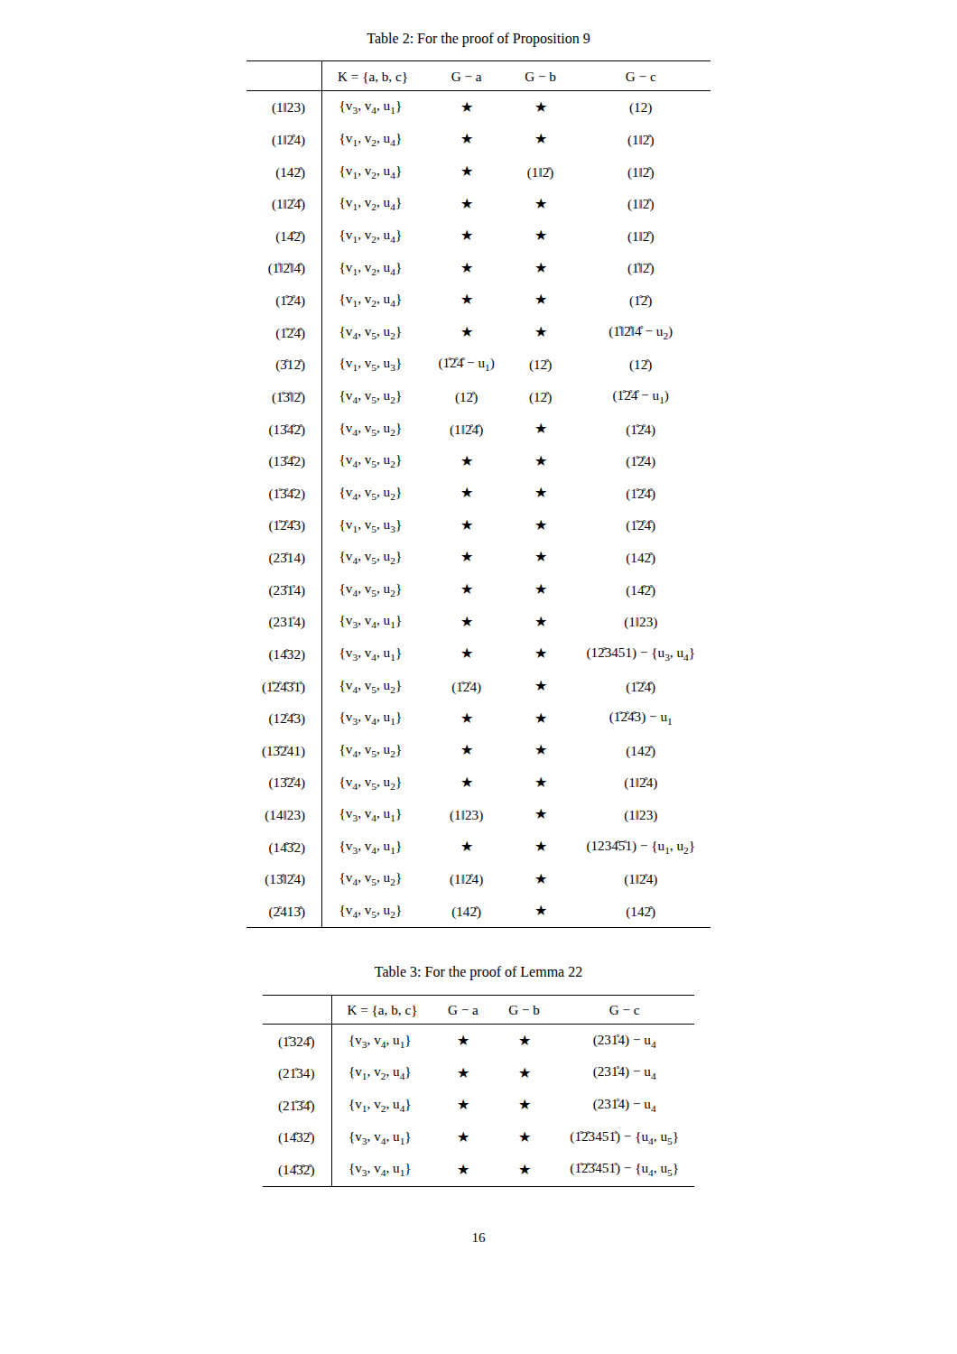Table 2: For the proof of Proposition 9
| | K = {a, b, c} | G − a | G − b | G − c |
| --- | --- | --- | --- | --- |
| (1‖23) | {v 3 , v 4 , u 1 } | ★ | ★ | (12) |
| (1‖2̊4) | {v 1 , v 2 , u 4 } | ★ | ★ | (1‖2̊) |
| (142̊) | {v 1 , v 2 , u 4 } | ★ | (1‖2̊) | (1‖2̊) |
| (1‖2̊4̊) | {v 1 , v 2 , u 4 } | ★ | ★ | (1‖2̊) |
| (14̊2̊) | {v 1 , v 2 , u 4 } | ★ | ★ | (1‖2̊) |
| (1̊‖2̊‖4̊) | {v 1 , v 2 , u 4 } | ★ | ★ | (1̊‖2̊) |
| (1̊2̊4) | {v 1 , v 2 , u 4 } | ★ | ★ | (1̊2̊) |
| (1̊2̊4̊) | {v 4 , v 5 , u 2 } | ★ | ★ | (1̊‖2̊‖4̊ − u 2 ) |
| (3̊12̊) | {v 1 , v 5 , u 3 } | (1̊2̊4̊ − u 1 ) | (12̊) | (12̊) |
| (1̊3̊‖2̊) | {v 4 , v 5 , u 2 } | (12̊) | (12̊) | (1̊2̊4̊ − u 1 ) |
| (13̊4̊2̊) | {v 4 , v 5 , u 2 } | (1‖2̊4̊) | ★ | (1̊2̊4) |
| (13̊4̊2) | {v 4 , v 5 , u 2 } | ★ | ★ | (1̊2̊4) |
| (1̊3̊4̊2) | {v 4 , v 5 , u 2 } | ★ | ★ | (1̊2̊4̊) |
| (1̊2̊4̊3) | {v 1 , v 5 , u 3 } | ★ | ★ | (1̊2̊4̊) |
| (23̊14) | {v 4 , v 5 , u 2 } | ★ | ★ | (142̊) |
| (23̊1̊4) | {v 4 , v 5 , u 2 } | ★ | ★ | (14̊2̊) |
| (231̊4) | {v 3 , v 4 , u 1 } | ★ | ★ | (1‖23) |
| (14̊32) | {v 3 , v 4 , u 1 } | ★ | ★ | (12̊3451) − {u 3 , u 4 } |
| (1̊2̊4̊3̊1̊) | {v 4 , v 5 , u 2 } | (1̊2̊4) | ★ | (1̊2̊4̊) |
| (12̊4̊3) | {v 3 , v 4 , u 1 } | ★ | ★ | (1̊2̊4̊3) − u 1 |
| (13̊2̊41) | {v 4 , v 5 , u 2 } | ★ | ★ | (142̊) |
| (13̊2̊4) | {v 4 , v 5 , u 2 } | ★ | ★ | (1‖2̊4) |
| (14‖23) | {v 3 , v 4 , u 1 } | (1‖23) | ★ | (1‖23) |
| (14̊3̊2) | {v 3 , v 4 , u 1 } | ★ | ★ | (1234̊5̊1) − {u 1 , u 2 } |
| (13̊‖2̊4) | {v 4 , v 5 , u 2 } | (1‖2̊4) | ★ | (1‖2̊4) |
| (2̊413̊) | {v 4 , v 5 , u 2 } | (142̊) | ★ | (142̊) |
Table 3: For the proof of Lemma 22
| | K = {a, b, c} | G − a | G − b | G − c |
| --- | --- | --- | --- | --- |
| (1̊324̊) | {v 3 , v 4 , u 1 } | ★ | ★ | (231̊4) − u 4 |
| (21̊34) | {v 1 , v 2 , u 4 } | ★ | ★ | (231̊4) − u 4 |
| (21̊3̊4̊) | {v 1 , v 2 , u 4 } | ★ | ★ | (231̊4) − u 4 |
| (14̊32̊) | {v 3 , v 4 , u 1 } | ★ | ★ | (1̊2̊3451̊) − {u 4 , u 5 } |
| (14̊3̊2̊) | {v 3 , v 4 , u 1 } | ★ | ★ | (1̊2̊3̊451̊) − {u 4 , u 5 } |
16